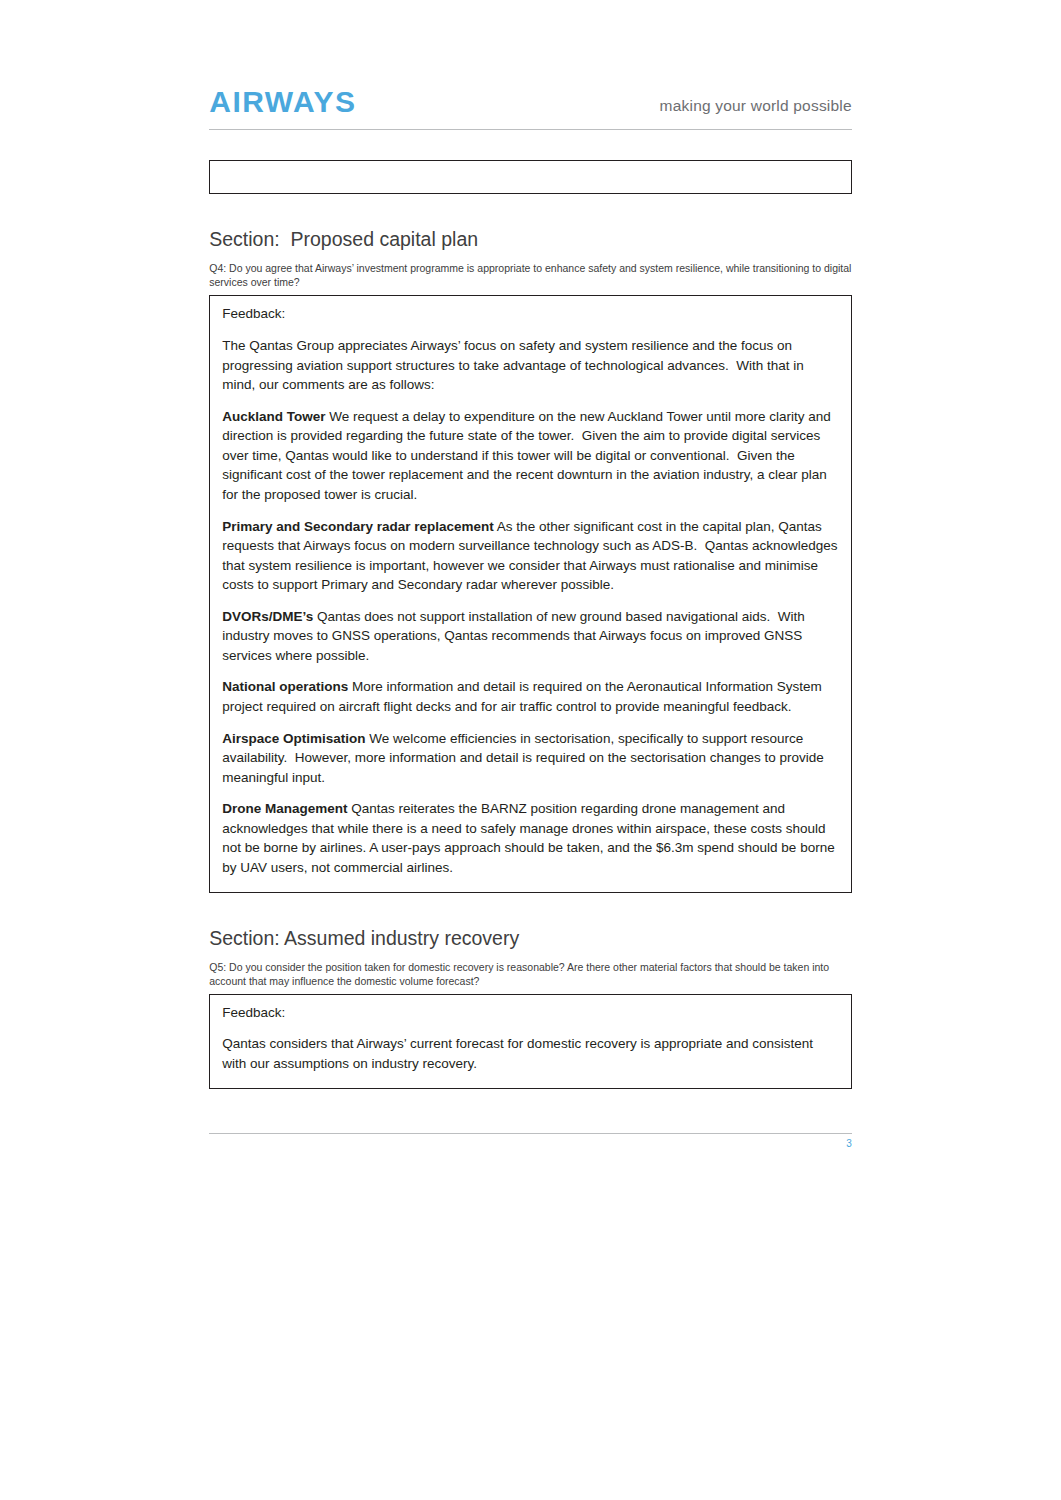AIRWAYS
making your world possible
Section: Proposed capital plan
Q4: Do you agree that Airways’ investment programme is appropriate to enhance safety and system resilience, while transitioning to digital services over time?
Feedback:
The Qantas Group appreciates Airways’ focus on safety and system resilience and the focus on progressing aviation support structures to take advantage of technological advances. With that in mind, our comments are as follows:
Auckland Tower We request a delay to expenditure on the new Auckland Tower until more clarity and direction is provided regarding the future state of the tower. Given the aim to provide digital services over time, Qantas would like to understand if this tower will be digital or conventional. Given the significant cost of the tower replacement and the recent downturn in the aviation industry, a clear plan for the proposed tower is crucial.
Primary and Secondary radar replacement As the other significant cost in the capital plan, Qantas requests that Airways focus on modern surveillance technology such as ADS-B. Qantas acknowledges that system resilience is important, however we consider that Airways must rationalise and minimise costs to support Primary and Secondary radar wherever possible.
DVORs/DME’s Qantas does not support installation of new ground based navigational aids. With industry moves to GNSS operations, Qantas recommends that Airways focus on improved GNSS services where possible.
National operations More information and detail is required on the Aeronautical Information System project required on aircraft flight decks and for air traffic control to provide meaningful feedback.
Airspace Optimisation We welcome efficiencies in sectorisation, specifically to support resource availability. However, more information and detail is required on the sectorisation changes to provide meaningful input.
Drone Management Qantas reiterates the BARNZ position regarding drone management and acknowledges that while there is a need to safely manage drones within airspace, these costs should not be borne by airlines. A user-pays approach should be taken, and the $6.3m spend should be borne by UAV users, not commercial airlines.
Section: Assumed industry recovery
Q5: Do you consider the position taken for domestic recovery is reasonable? Are there other material factors that should be taken into account that may influence the domestic volume forecast?
Feedback:
Qantas considers that Airways’ current forecast for domestic recovery is appropriate and consistent with our assumptions on industry recovery.
3